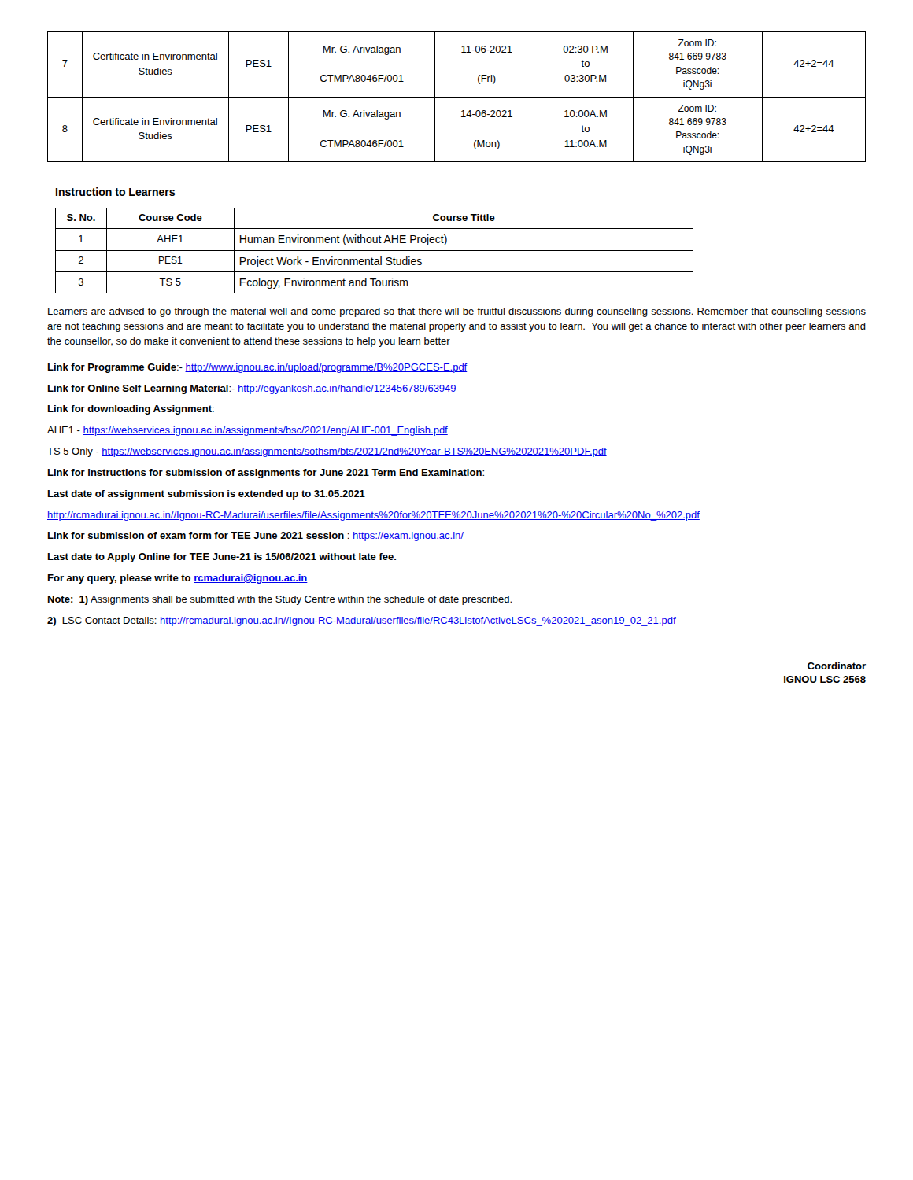| 7 | Certificate in Environmental Studies | PES1 | Mr. G. Arivalagan CTMPA8046F/001 | 11-06-2021 (Fri) | 02:30 P.M to 03:30P.M | Zoom ID: 841 669 9783 Passcode: iQNg3i | 42+2=44 |
| 8 | Certificate in Environmental Studies | PES1 | Mr. G. Arivalagan CTMPA8046F/001 | 14-06-2021 (Mon) | 10:00A.M to 11:00A.M | Zoom ID: 841 669 9783 Passcode: iQNg3i | 42+2=44 |
Instruction to Learners
| S. No. | Course Code | Course Tittle |
| --- | --- | --- |
| 1 | AHE1 | Human Environment (without AHE Project) |
| 2 | PES1 | Project Work - Environmental Studies |
| 3 | TS 5 | Ecology, Environment and Tourism |
Learners are advised to go through the material well and come prepared so that there will be fruitful discussions during counselling sessions. Remember that counselling sessions are not teaching sessions and are meant to facilitate you to understand the material properly and to assist you to learn. You will get a chance to interact with other peer learners and the counsellor, so do make it convenient to attend these sessions to help you learn better
Link for Programme Guide:- http://www.ignou.ac.in/upload/programme/B%20PGCES-E.pdf
Link for Online Self Learning Material:- http://egyankosh.ac.in/handle/123456789/63949
Link for downloading Assignment:
AHE1 - https://webservices.ignou.ac.in/assignments/bsc/2021/eng/AHE-001_English.pdf
TS 5 Only - https://webservices.ignou.ac.in/assignments/sothsm/bts/2021/2nd%20Year-BTS%20ENG%202021%20PDF.pdf
Link for instructions for submission of assignments for June 2021 Term End Examination:
Last date of assignment submission is extended up to 31.05.2021
http://rcmadurai.ignou.ac.in//Ignou-RC-Madurai/userfiles/file/Assignments%20for%20TEE%20June%202021%20-%20Circular%20No_%202.pdf
Link for submission of exam form for TEE June 2021 session : https://exam.ignou.ac.in/
Last date to Apply Online for TEE June-21 is 15/06/2021 without late fee.
For any query, please write to rcmadurai@ignou.ac.in
Note: 1) Assignments shall be submitted with the Study Centre within the schedule of date prescribed.
2) LSC Contact Details: http://rcmadurai.ignou.ac.in//Ignou-RC-Madurai/userfiles/file/RC43ListofActiveLSCs_%202021_ason19_02_21.pdf
Coordinator
IGNOU LSC 2568